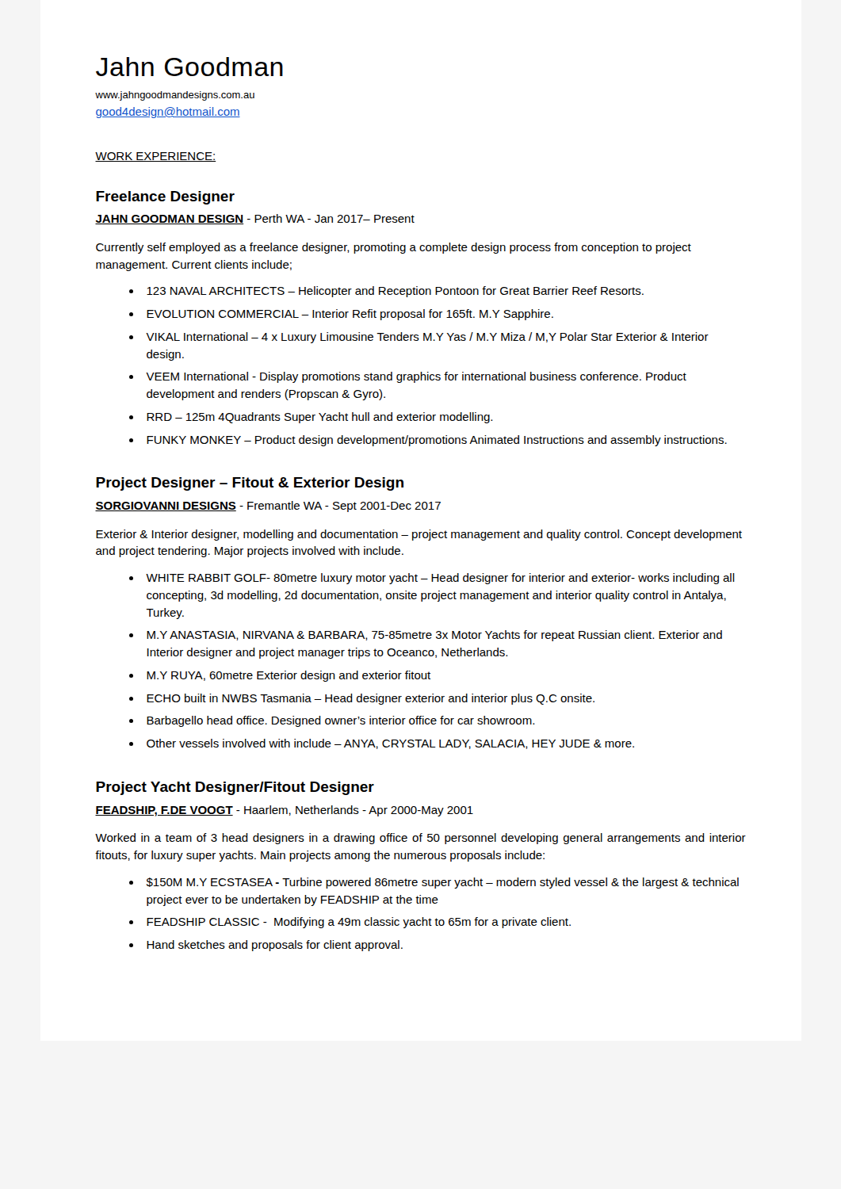Jahn Goodman
www.jahngoodmandesigns.com.au
good4design@hotmail.com
WORK EXPERIENCE:
Freelance Designer
JAHN GOODMAN DESIGN - Perth WA - Jan 2017– Present
Currently self employed as a freelance designer, promoting a complete design process from conception to project management. Current clients include;
123 NAVAL ARCHITECTS – Helicopter and Reception Pontoon for Great Barrier Reef Resorts.
EVOLUTION COMMERCIAL – Interior Refit proposal for 165ft. M.Y Sapphire.
VIKAL International – 4 x Luxury Limousine Tenders M.Y Yas / M.Y Miza / M,Y Polar Star Exterior & Interior design.
VEEM International - Display promotions stand graphics for international business conference. Product development and renders (Propscan & Gyro).
RRD – 125m 4Quadrants Super Yacht hull and exterior modelling.
FUNKY MONKEY – Product design development/promotions Animated Instructions and assembly instructions.
Project Designer – Fitout & Exterior Design
SORGIOVANNI DESIGNS - Fremantle WA - Sept 2001-Dec 2017
Exterior & Interior designer, modelling and documentation – project management and quality control. Concept development and project tendering. Major projects involved with include.
WHITE RABBIT GOLF- 80metre luxury motor yacht – Head designer for interior and exterior- works including all concepting, 3d modelling, 2d documentation, onsite project management and interior quality control in Antalya, Turkey.
M.Y ANASTASIA, NIRVANA & BARBARA, 75-85metre 3x Motor Yachts for repeat Russian client. Exterior and Interior designer and project manager trips to Oceanco, Netherlands.
M.Y RUYA, 60metre Exterior design and exterior fitout
ECHO built in NWBS Tasmania – Head designer exterior and interior plus Q.C onsite.
Barbagello head office. Designed owner’s interior office for car showroom.
Other vessels involved with include – ANYA, CRYSTAL LADY, SALACIA, HEY JUDE & more.
Project Yacht Designer/Fitout Designer
FEADSHIP, F.DE VOOGT - Haarlem, Netherlands - Apr 2000-May 2001
Worked in a team of 3 head designers in a drawing office of 50 personnel developing general arrangements and interior fitouts, for luxury super yachts. Main projects among the numerous proposals include:
$150M M.Y ECSTASEA - Turbine powered 86metre super yacht – modern styled vessel & the largest & technical project ever to be undertaken by FEADSHIP at the time
FEADSHIP CLASSIC - Modifying a 49m classic yacht to 65m for a private client.
Hand sketches and proposals for client approval.